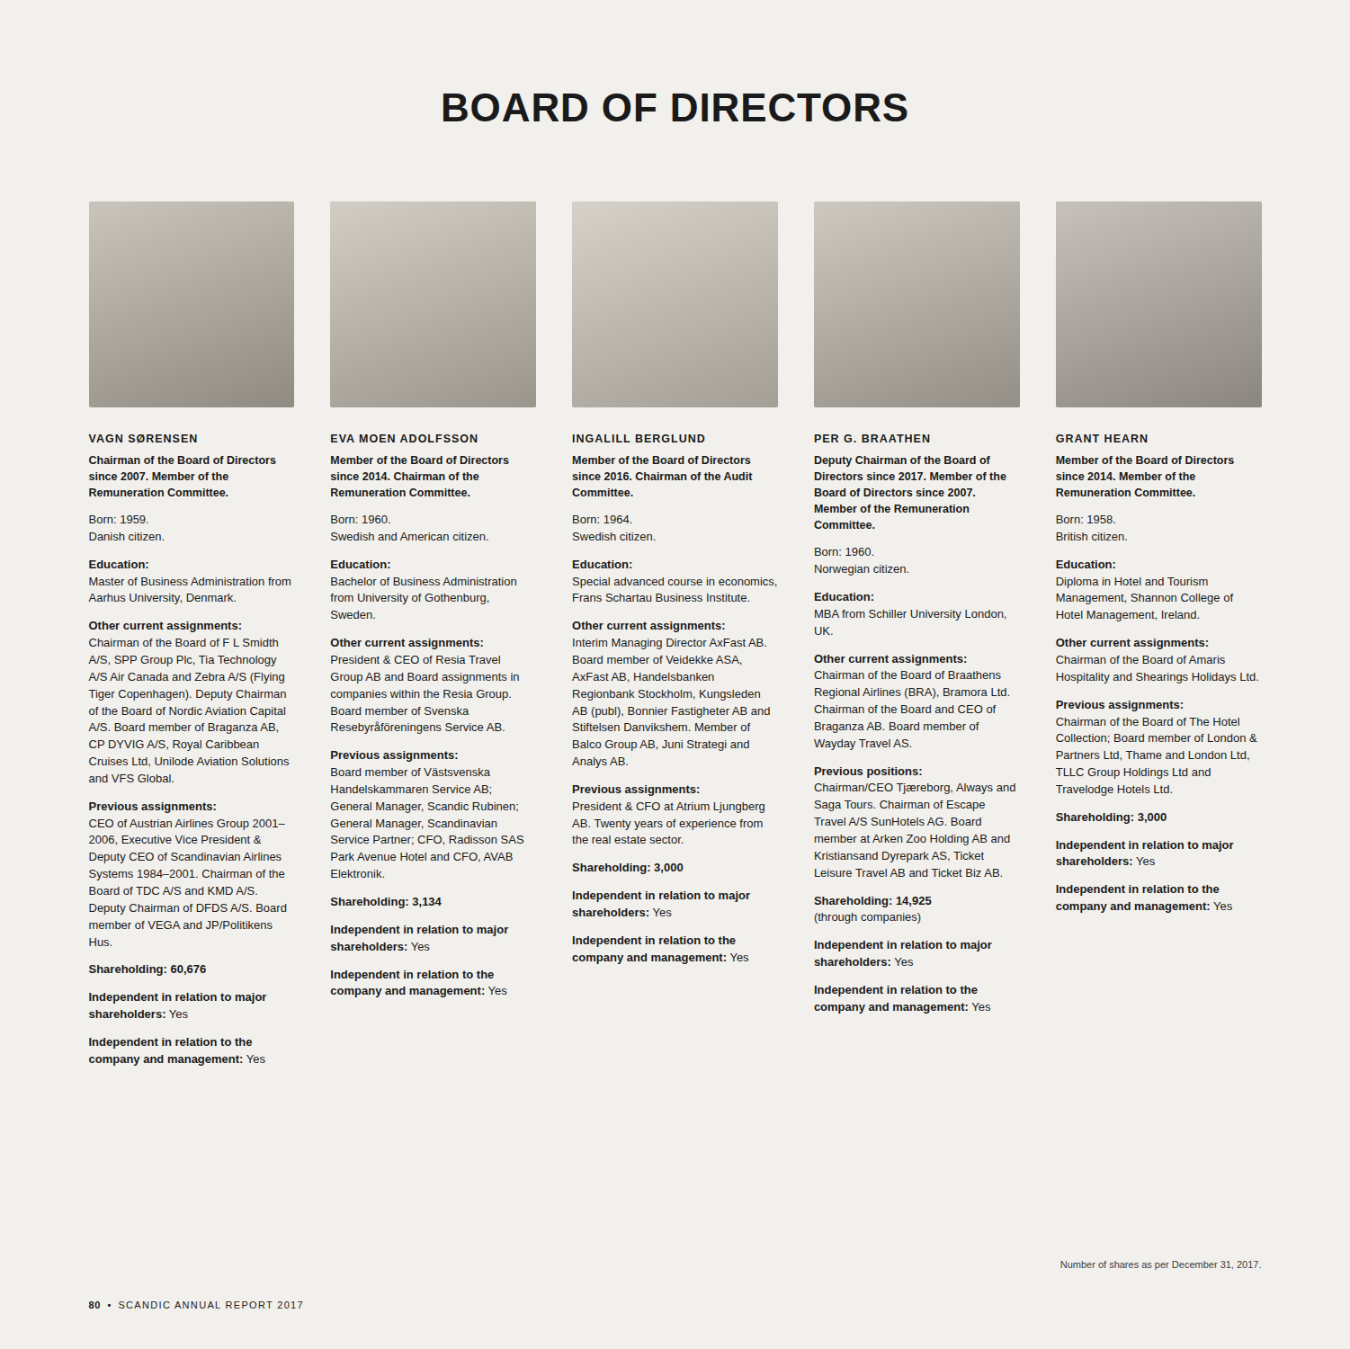Board of Directors
Vagn Sørensen
Chairman of the Board of Directors since 2007. Member of the Remuneration Committee.
Born: 1959.
Danish citizen.
Education:
Master of Business Administration from Aarhus University, Denmark.
Other current assignments:
Chairman of the Board of F L Smidth A/S, SPP Group Plc, Tia Technology A/S Air Canada and Zebra A/S (Flying Tiger Copenhagen). Deputy Chairman of the Board of Nordic Aviation Capital A/S. Board member of Braganza AB, CP DYVIG A/S, Royal Caribbean Cruises Ltd, Unilode Aviation Solutions and VFS Global.
Previous assignments:
CEO of Austrian Airlines Group 2001–2006, Executive Vice President & Deputy CEO of Scandinavian Airlines Systems 1984–2001. Chairman of the Board of TDC A/S and KMD A/S. Deputy Chairman of DFDS A/S. Board member of VEGA and JP/Politikens Hus.
Shareholding: 60,676
Independent in relation to major shareholders: Yes
Independent in relation to the company and management: Yes
Eva Moen Adolfsson
Member of the Board of Directors since 2014. Chairman of the Remuneration Committee.
Born: 1960.
Swedish and American citizen.
Education:
Bachelor of Business Administration from University of Gothenburg, Sweden.
Other current assignments:
President & CEO of Resia Travel Group AB and Board assignments in companies within the Resia Group. Board member of Svenska Resebyråföreningens Service AB.
Previous assignments:
Board member of Västsvenska Handelskammaren Service AB; General Manager, Scandic Rubinen; General Manager, Scandinavian Service Partner; CFO, Radisson SAS Park Avenue Hotel and CFO, AVAB Elektronik.
Shareholding: 3,134
Independent in relation to major shareholders: Yes
Independent in relation to the company and management: Yes
Ingalill Berglund
Member of the Board of Directors since 2016. Chairman of the Audit Committee.
Born: 1964.
Swedish citizen.
Education:
Special advanced course in economics, Frans Schartau Business Institute.
Other current assignments:
Interim Managing Director AxFast AB. Board member of Veidekke ASA, AxFast AB, Handelsbanken Regionbank Stockholm, Kungsleden AB (publ), Bonnier Fastigheter AB and Stiftelsen Danvikshem. Member of Balco Group AB, Juni Strategi and Analys AB.
Previous assignments:
President & CFO at Atrium Ljungberg AB. Twenty years of experience from the real estate sector.
Shareholding: 3,000
Independent in relation to major shareholders: Yes
Independent in relation to the company and management: Yes
Per G. Braathen
Deputy Chairman of the Board of Directors since 2017. Member of the Board of Directors since 2007. Member of the Remuneration Committee.
Born: 1960.
Norwegian citizen.
Education:
MBA from Schiller University London, UK.
Other current assignments:
Chairman of the Board of Braathens Regional Airlines (BRA), Bramora Ltd. Chairman of the Board and CEO of Braganza AB. Board member of Wayday Travel AS.
Previous positions:
Chairman/CEO Tjæreborg, Always and Saga Tours. Chairman of Escape Travel A/S SunHotels AG. Board member at Arken Zoo Holding AB and Kristiansand Dyrepark AS, Ticket Leisure Travel AB and Ticket Biz AB.
Shareholding: 14,925
(through companies)
Independent in relation to major shareholders: Yes
Independent in relation to the company and management: Yes
Grant Hearn
Member of the Board of Directors since 2014. Member of the Remuneration Committee.
Born: 1958.
British citizen.
Education:
Diploma in Hotel and Tourism Management, Shannon College of Hotel Management, Ireland.
Other current assignments:
Chairman of the Board of Amaris Hospitality and Shearings Holidays Ltd.
Previous assignments:
Chairman of the Board of The Hotel Collection; Board member of London & Partners Ltd, Thame and London Ltd, TLLC Group Holdings Ltd and Travelodge Hotels Ltd.
Shareholding: 3,000
Independent in relation to major shareholders: Yes
Independent in relation to the company and management: Yes
Number of shares as per December 31, 2017.
80 • SCANDIC ANNUAL REPORT 2017